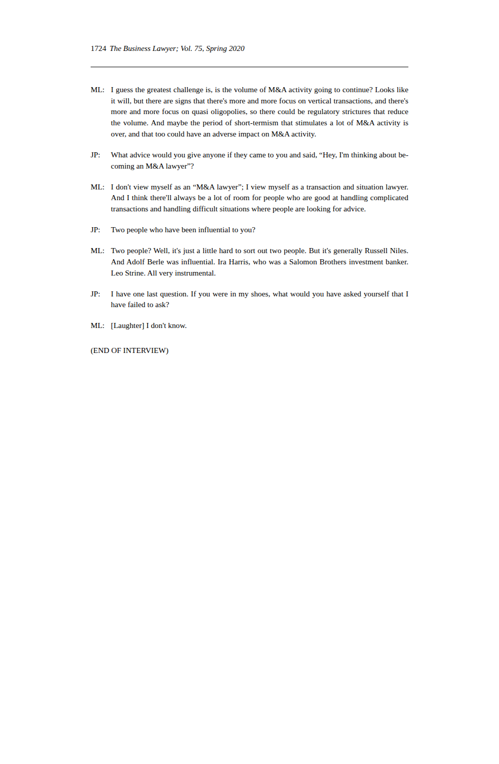1724 The Business Lawyer; Vol. 75, Spring 2020
ML:
I guess the greatest challenge is, is the volume of M&A activity going to continue? Looks like it will, but there are signs that there's more and more focus on vertical transactions, and there's more and more focus on quasi oligopolies, so there could be regulatory strictures that reduce the volume. And maybe the period of short-termism that stimulates a lot of M&A activity is over, and that too could have an adverse impact on M&A activity.
JP:
What advice would you give anyone if they came to you and said, “Hey, I'm thinking about becoming an M&A lawyer”?
ML:
I don't view myself as an “M&A lawyer”; I view myself as a transaction and situation lawyer. And I think there'll always be a lot of room for people who are good at handling complicated transactions and handling difficult situations where people are looking for advice.
JP:
Two people who have been influential to you?
ML:
Two people? Well, it's just a little hard to sort out two people. But it's generally Russell Niles. And Adolf Berle was influential. Ira Harris, who was a Salomon Brothers investment banker. Leo Strine. All very instrumental.
JP:
I have one last question. If you were in my shoes, what would you have asked yourself that I have failed to ask?
ML:
[Laughter] I don't know.
(END OF INTERVIEW)